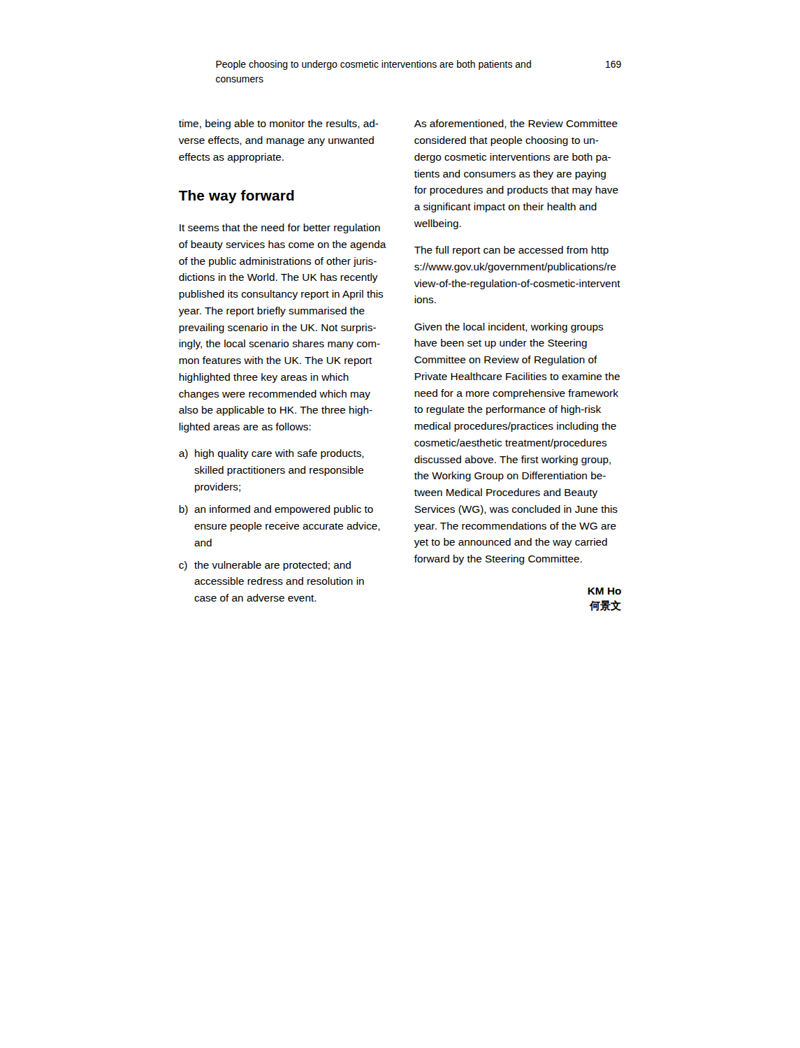People choosing to undergo cosmetic interventions are both patients and consumers
169
time, being able to monitor the results, adverse effects, and manage any unwanted effects as appropriate.
The way forward
It seems that the need for better regulation of beauty services has come on the agenda of the public administrations of other jurisdictions in the World. The UK has recently published its consultancy report in April this year. The report briefly summarised the prevailing scenario in the UK. Not surprisingly, the local scenario shares many common features with the UK. The UK report highlighted three key areas in which changes were recommended which may also be applicable to HK. The three highlighted areas are as follows:
a) high quality care with safe products, skilled practitioners and responsible providers;
b) an informed and empowered public to ensure people receive accurate advice, and
c) the vulnerable are protected; and accessible redress and resolution in case of an adverse event.
As aforementioned, the Review Committee considered that people choosing to undergo cosmetic interventions are both patients and consumers as they are paying for procedures and products that may have a significant impact on their health and wellbeing.
The full report can be accessed from https://www.gov.uk/government/publications/review-of-the-regulation-of-cosmetic-interventions.
Given the local incident, working groups have been set up under the Steering Committee on Review of Regulation of Private Healthcare Facilities to examine the need for a more comprehensive framework to regulate the performance of high-risk medical procedures/practices including the cosmetic/aesthetic treatment/procedures discussed above. The first working group, the Working Group on Differentiation between Medical Procedures and Beauty Services (WG), was concluded in June this year. The recommendations of the WG are yet to be announced and the way carried forward by the Steering Committee.
KM Ho
何景文